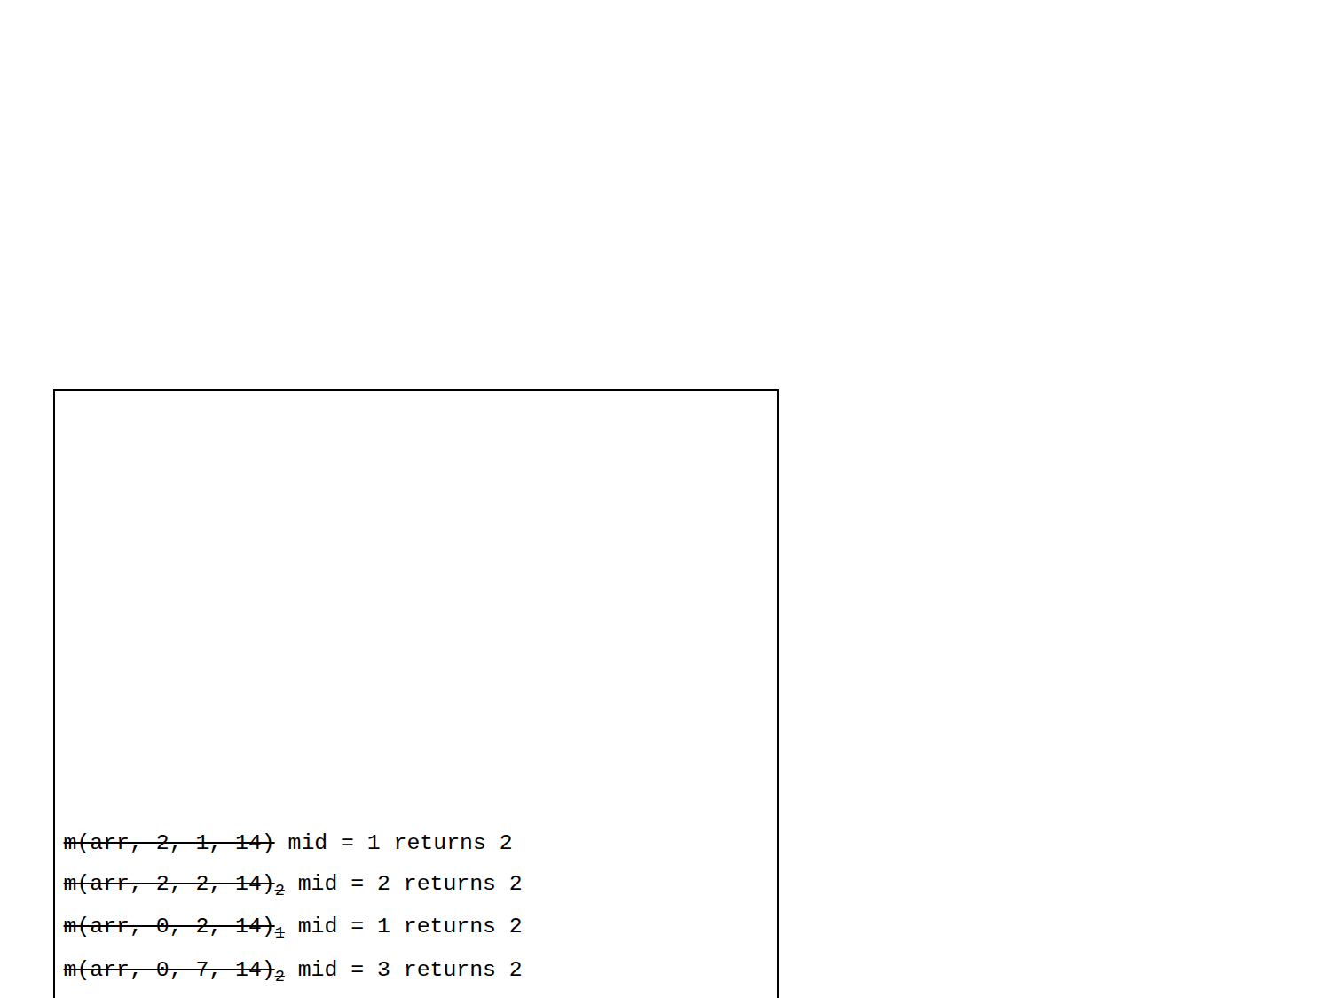m(arr, 2, 1, 14) mid = 1 returns 2
m(arr, 2, 2, 14)2 mid = 2 returns 2
m(arr, 0, 2, 14)1 mid = 1 returns 2
m(arr, 0, 7, 14)2 mid = 3 returns 2